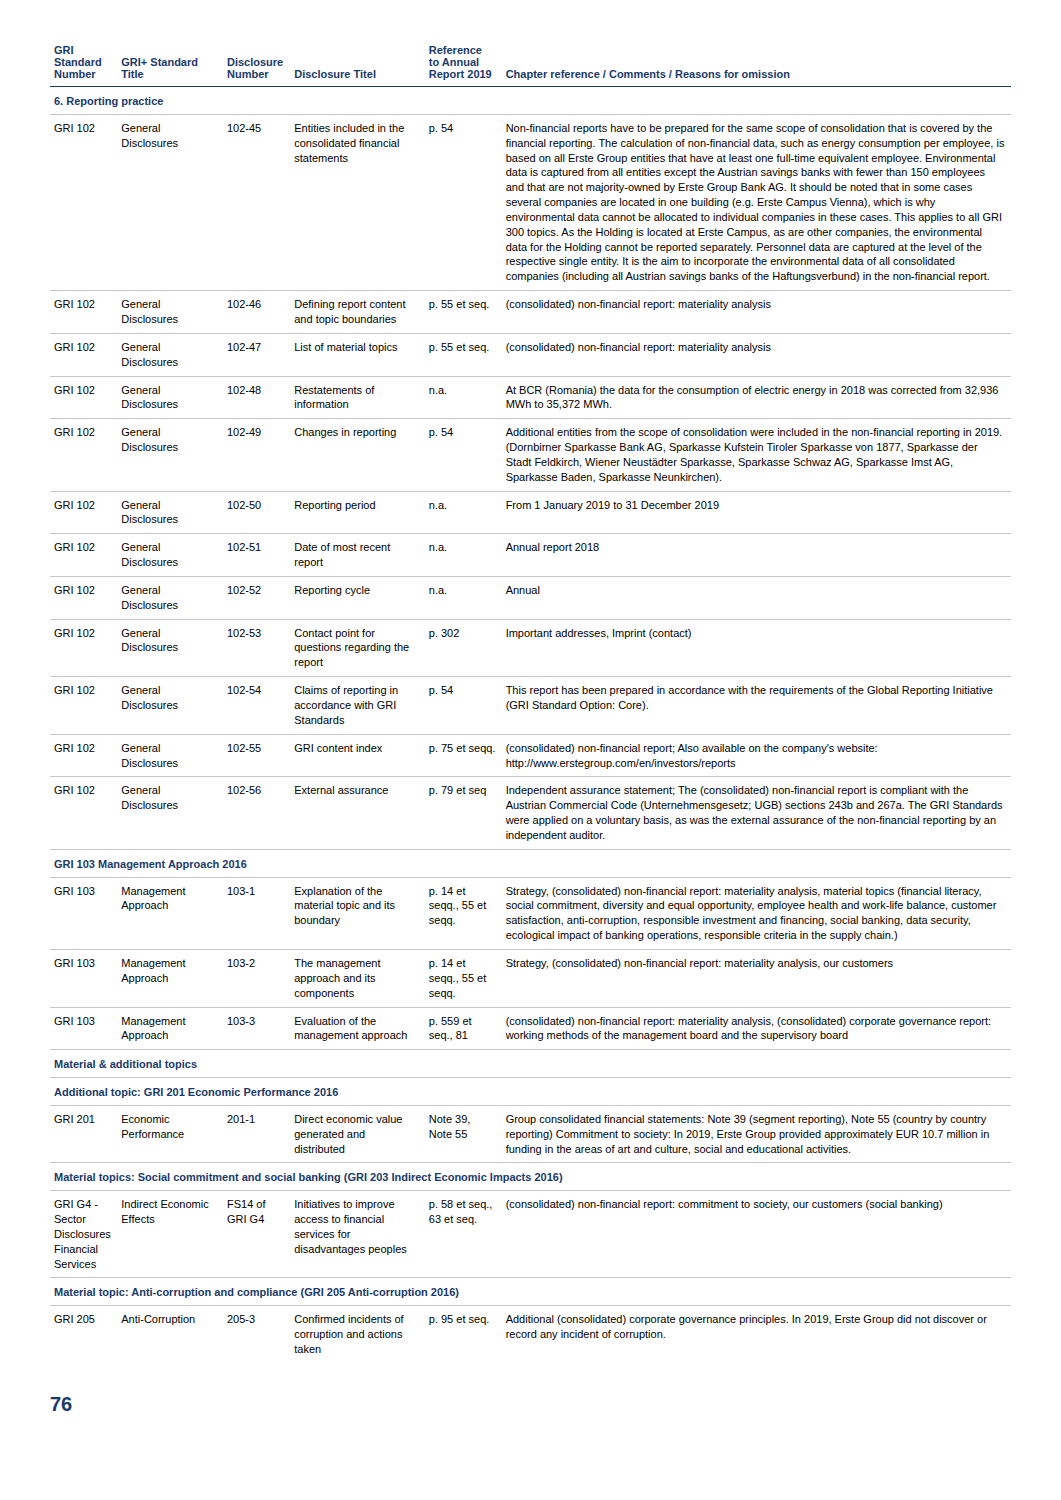| GRI Standard Number | GRI+ Standard Title | Disclosure Number | Disclosure Titel | Reference to Annual Report 2019 | Chapter reference / Comments / Reasons for omission |
| --- | --- | --- | --- | --- | --- |
| 6. Reporting practice |
| GRI 102 | General Disclosures | 102-45 | Entities included in the consolidated financial statements | p. 54 | Non-financial reports have to be prepared for the same scope of consolidation that is covered by the financial reporting. The calculation of non-financial data, such as energy consumption per employee, is based on all Erste Group entities that have at least one full-time equivalent employee. Environmental data is captured from all entities except the Austrian savings banks with fewer than 150 employees and that are not majority-owned by Erste Group Bank AG. It should be noted that in some cases several companies are located in one building (e.g. Erste Campus Vienna), which is why environmental data cannot be allocated to individual companies in these cases. This applies to all GRI 300 topics. As the Holding is located at Erste Campus, as are other companies, the environmental data for the Holding cannot be reported separately. Personnel data are captured at the level of the respective single entity. It is the aim to incorporate the environmental data of all consolidated companies (including all Austrian savings banks of the Haftungsverbund) in the non-financial report. |
| GRI 102 | General Disclosures | 102-46 | Defining report content and topic boundaries | p. 55 et seq. | (consolidated) non-financial report: materiality analysis |
| GRI 102 | General Disclosures | 102-47 | List of material topics | p. 55 et seq. | (consolidated) non-financial report: materiality analysis |
| GRI 102 | General Disclosures | 102-48 | Restatements of information | n.a. | At BCR (Romania) the data for the consumption of electric energy in 2018 was corrected from 32,936 MWh to 35,372 MWh. |
| GRI 102 | General Disclosures | 102-49 | Changes in reporting | p. 54 | Additional entities from the scope of consolidation were included in the non-financial reporting in 2019. (Dornbirner Sparkasse Bank AG, Sparkasse Kufstein Tiroler Sparkasse von 1877, Sparkasse der Stadt Feldkirch, Wiener Neustädter Sparkasse, Sparkasse Schwaz AG, Sparkasse Imst AG, Sparkasse Baden, Sparkasse Neunkirchen). |
| GRI 102 | General Disclosures | 102-50 | Reporting period | n.a. | From 1 January 2019 to 31 December 2019 |
| GRI 102 | General Disclosures | 102-51 | Date of most recent report | n.a. | Annual report 2018 |
| GRI 102 | General Disclosures | 102-52 | Reporting cycle | n.a. | Annual |
| GRI 102 | General Disclosures | 102-53 | Contact point for questions regarding the report | p. 302 | Important addresses, Imprint (contact) |
| GRI 102 | General Disclosures | 102-54 | Claims of reporting in accordance with GRI Standards | p. 54 | This report has been prepared in accordance with the requirements of the Global Reporting Initiative (GRI Standard Option: Core). |
| GRI 102 | General Disclosures | 102-55 | GRI content index | p. 75 et seqq. | (consolidated) non-financial report; Also available on the company's website: http://www.erstegroup.com/en/investors/reports |
| GRI 102 | General Disclosures | 102-56 | External assurance | p. 79 et seq | Independent assurance statement; The (consolidated) non-financial report is compliant with the Austrian Commercial Code (Unternehmensgesetz; UGB) sections 243b and 267a. The GRI Standards were applied on a voluntary basis, as was the external assurance of the non-financial reporting by an independent auditor. |
| GRI 103 Management Approach 2016 |
| GRI 103 | Management Approach | 103-1 | Explanation of the material topic and its boundary | p. 14 et seqq., 55 et seqq. | Strategy, (consolidated) non-financial report: materiality analysis, material topics (financial literacy, social commitment, diversity and equal opportunity, employee health and work-life balance, customer satisfaction, anti-corruption, responsible investment and financing, social banking, data security, ecological impact of banking operations, responsible criteria in the supply chain.) |
| GRI 103 | Management Approach | 103-2 | The management approach and its components | p. 14 et seqq., 55 et seqq. | Strategy, (consolidated) non-financial report: materiality analysis, our customers |
| GRI 103 | Management Approach | 103-3 | Evaluation of the management approach | p. 559 et seq., 81 | (consolidated) non-financial report: materiality analysis, (consolidated) corporate governance report: working methods of the management board and the supervisory board |
| Material & additional topics |
| Additional topic: GRI 201 Economic Performance 2016 |
| GRI 201 | Economic Performance | 201-1 | Direct economic value generated and distributed | Note 39, Note 55 | Group consolidated financial statements: Note 39 (segment reporting), Note 55 (country by country reporting) Commitment to society: In 2019, Erste Group provided approximately EUR 10.7 million in funding in the areas of art and culture, social and educational activities. |
| Material topics: Social commitment and social banking (GRI 203 Indirect Economic Impacts 2016) |
| GRI G4 - Sector Disclosures Financial Services | Indirect Economic Effects | FS14 of GRI G4 | Initiatives to improve access to financial services for disadvantages peoples | p. 58 et seq., 63 et seq. | (consolidated) non-financial report: commitment to society, our customers (social banking) |
| Material topic: Anti-corruption and compliance (GRI 205 Anti-corruption 2016) |
| GRI 205 | Anti-Corruption | 205-3 | Confirmed incidents of corruption and actions taken | p. 95 et seq. | Additional (consolidated) corporate governance principles. In 2019, Erste Group did not discover or record any incident of corruption. |
76